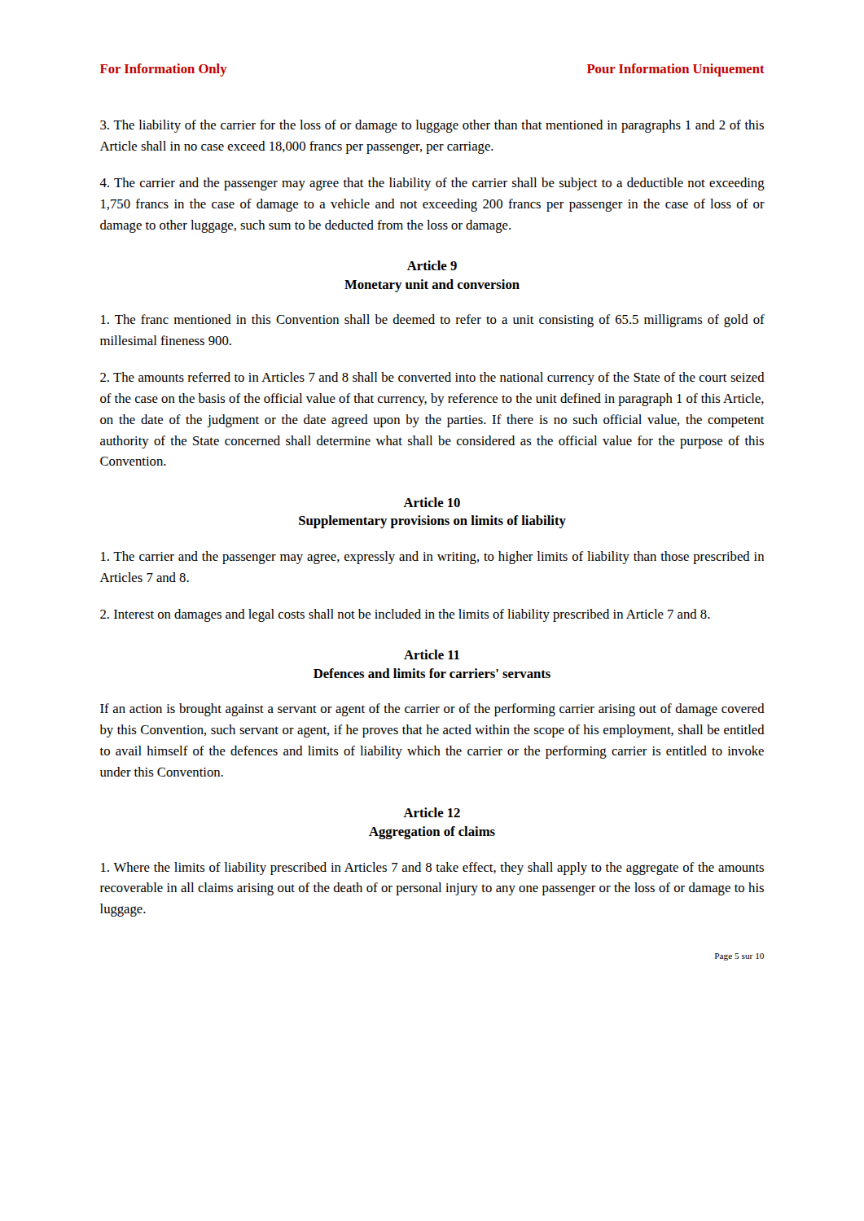For Information Only Pour Information Uniquement
3. The liability of the carrier for the loss of or damage to luggage other than that mentioned in paragraphs 1 and 2 of this Article shall in no case exceed 18,000 francs per passenger, per carriage.
4. The carrier and the passenger may agree that the liability of the carrier shall be subject to a deductible not exceeding 1,750 francs in the case of damage to a vehicle and not exceeding 200 francs per passenger in the case of loss of or damage to other luggage, such sum to be deducted from the loss or damage.
Article 9 Monetary unit and conversion
1. The franc mentioned in this Convention shall be deemed to refer to a unit consisting of 65.5 milligrams of gold of millesimal fineness 900.
2. The amounts referred to in Articles 7 and 8 shall be converted into the national currency of the State of the court seized of the case on the basis of the official value of that currency, by reference to the unit defined in paragraph 1 of this Article, on the date of the judgment or the date agreed upon by the parties. If there is no such official value, the competent authority of the State concerned shall determine what shall be considered as the official value for the purpose of this Convention.
Article 10 Supplementary provisions on limits of liability
1. The carrier and the passenger may agree, expressly and in writing, to higher limits of liability than those prescribed in Articles 7 and 8.
2. Interest on damages and legal costs shall not be included in the limits of liability prescribed in Article 7 and 8.
Article 11 Defences and limits for carriers' servants
If an action is brought against a servant or agent of the carrier or of the performing carrier arising out of damage covered by this Convention, such servant or agent, if he proves that he acted within the scope of his employment, shall be entitled to avail himself of the defences and limits of liability which the carrier or the performing carrier is entitled to invoke under this Convention.
Article 12 Aggregation of claims
1. Where the limits of liability prescribed in Articles 7 and 8 take effect, they shall apply to the aggregate of the amounts recoverable in all claims arising out of the death of or personal injury to any one passenger or the loss of or damage to his luggage.
Page 5 sur 10